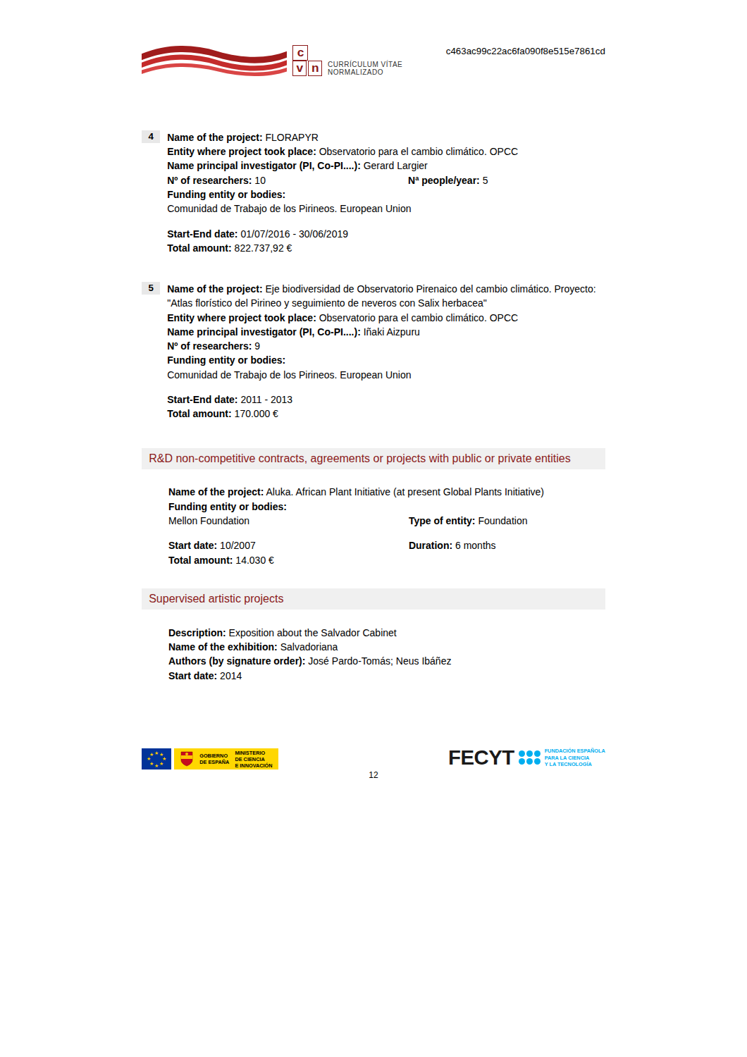c
v
n
CURRÍCULUM VÍTAE NORMALIZADO
c463ac99c22ac6fa090f8e515e7861cd
4
Name of the project: FLORAPYR
Entity where project took place: Observatorio para el cambio climático. OPCC
Name principal investigator (PI, Co-PI....): Gerard Largier
Nº of researchers: 10
Nª people/year: 5
Funding entity or bodies:
Comunidad de Trabajo de los Pirineos. European Union
Start-End date: 01/07/2016 - 30/06/2019
Total amount: 822.737,92 €
5
Name of the project: Eje biodiversidad de Observatorio Pirenaico del cambio climático. Proyecto: "Atlas florístico del Pirineo y seguimiento de neveros con Salix herbacea"
Entity where project took place: Observatorio para el cambio climático. OPCC
Name principal investigator (PI, Co-PI....): Iñaki Aizpuru
Nº of researchers: 9
Funding entity or bodies:
Comunidad de Trabajo de los Pirineos. European Union
Start-End date: 2011 - 2013
Total amount: 170.000 €
R&D non-competitive contracts, agreements or projects with public or private entities
Name of the project: Aluka. African Plant Initiative (at present Global Plants Initiative)
Funding entity or bodies:
Mellon Foundation
Type of entity: Foundation
Start date: 10/2007
Duration: 6 months
Total amount: 14.030 €
Supervised artistic projects
Description: Exposition about the Salvador Cabinet
Name of the exhibition: Salvadoriana
Authors (by signature order): José Pardo-Tomás; Neus Ibáñez
Start date: 2014
★ ★ ★ ★ ★ ★ ★ ★
GOBIERNO
DE ESPAÑA
MINISTERIO
DE CIENCIA
E INNOVACIÓN
FECYT
FUNDACIÓN ESPAÑOLA
PARA LA CIENCIA
Y LA TECNOLOGÍA
12